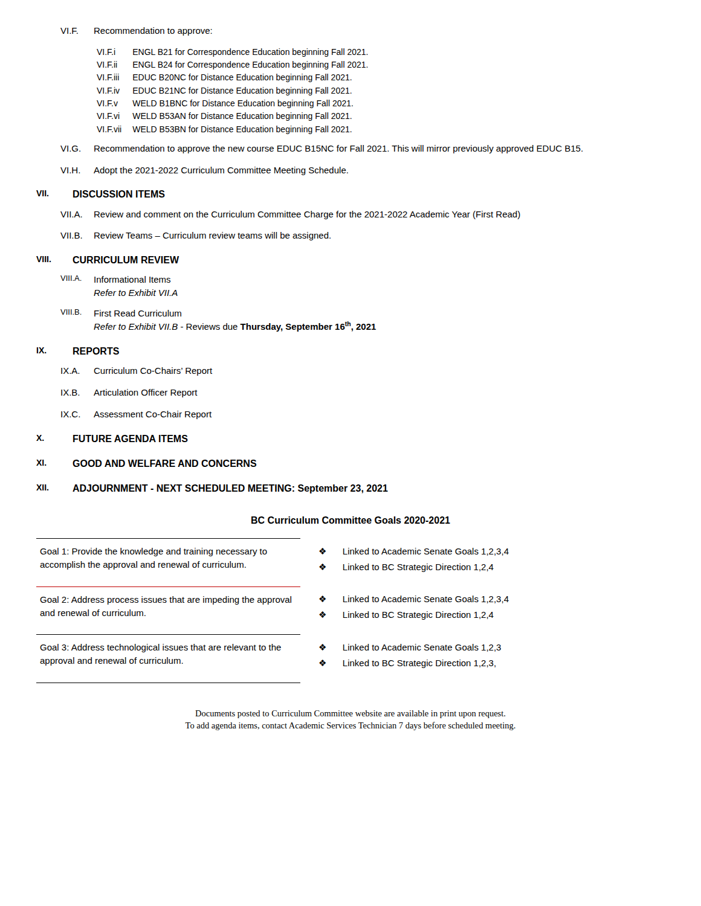VI.F. Recommendation to approve:
| VI.F.i | ENGL B21 for Correspondence Education beginning Fall 2021. |
| VI.F.ii | ENGL B24 for Correspondence Education beginning Fall 2021. |
| VI.F.iii | EDUC B20NC for Distance Education beginning Fall 2021. |
| VI.F.iv | EDUC B21NC for Distance Education beginning Fall 2021. |
| VI.F.v | WELD B1BNC for Distance Education beginning Fall 2021. |
| VI.F.vi | WELD B53AN for Distance Education beginning Fall 2021. |
| VI.F.vii | WELD B53BN for Distance Education beginning Fall 2021. |
VI.G. Recommendation to approve the new course EDUC B15NC for Fall 2021. This will mirror previously approved EDUC B15.
VI.H. Adopt the 2021-2022 Curriculum Committee Meeting Schedule.
VII. DISCUSSION ITEMS
VII.A. Review and comment on the Curriculum Committee Charge for the 2021-2022 Academic Year (First Read)
VII.B. Review Teams – Curriculum review teams will be assigned.
VIII. CURRICULUM REVIEW
VIII.A. Informational Items
Refer to Exhibit VII.A
VIII.B. First Read Curriculum
Refer to Exhibit VII.B - Reviews due Thursday, September 16th, 2021
IX. REPORTS
IX.A. Curriculum Co-Chairs’ Report
IX.B. Articulation Officer Report
IX.C. Assessment Co-Chair Report
X. FUTURE AGENDA ITEMS
XI. GOOD AND WELFARE AND CONCERNS
XII. ADJOURNMENT - NEXT SCHEDULED MEETING: September 23, 2021
BC Curriculum Committee Goals 2020-2021
| Goal 1: Provide the knowledge and training necessary to accomplish the approval and renewal of curriculum. | ❖ Linked to Academic Senate Goals 1,2,3,4 ❖ Linked to BC Strategic Direction 1,2,4 |
| Goal 2: Address process issues that are impeding the approval and renewal of curriculum. | ❖ Linked to Academic Senate Goals 1,2,3,4 ❖ Linked to BC Strategic Direction 1,2,4 |
| Goal 3: Address technological issues that are relevant to the approval and renewal of curriculum. | ❖ Linked to Academic Senate Goals 1,2,3 ❖ Linked to BC Strategic Direction 1,2,3, |
Documents posted to Curriculum Committee website are available in print upon request.
To add agenda items, contact Academic Services Technician 7 days before scheduled meeting.